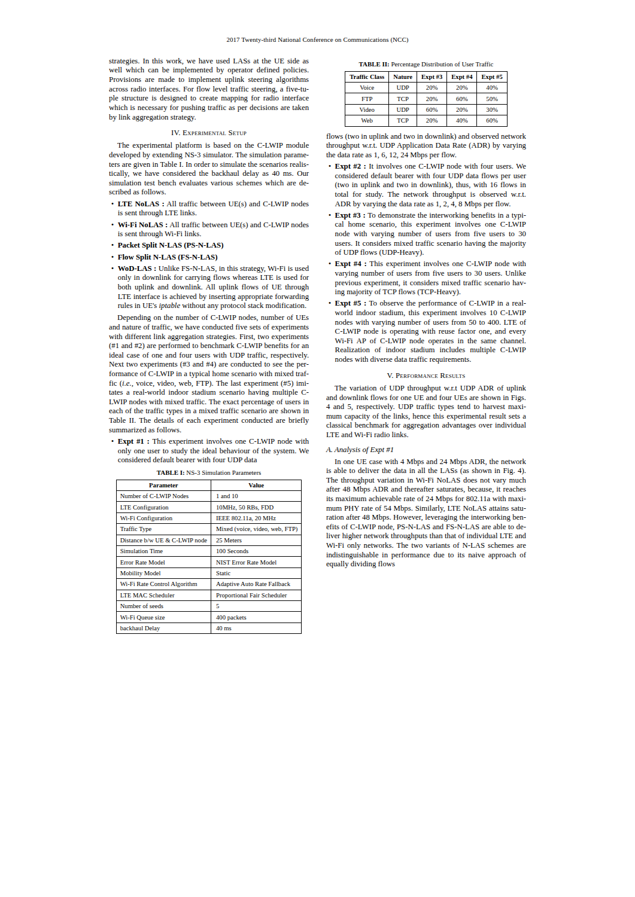2017 Twenty-third National Conference on Communications (NCC)
strategies. In this work, we have used LASs at the UE side as well which can be implemented by operator defined policies. Provisions are made to implement uplink steering algorithms across radio interfaces. For flow level traffic steering, a five-tuple structure is designed to create mapping for radio interface which is necessary for pushing traffic as per decisions are taken by link aggregation strategy.
IV. Experimental Setup
The experimental platform is based on the C-LWIP module developed by extending NS-3 simulator. The simulation parameters are given in Table I. In order to simulate the scenarios realistically, we have considered the backhaul delay as 40 ms. Our simulation test bench evaluates various schemes which are described as follows.
LTE NoLAS : All traffic between UE(s) and C-LWIP nodes is sent through LTE links.
Wi-Fi NoLAS : All traffic between UE(s) and C-LWIP nodes is sent through Wi-Fi links.
Packet Split N-LAS (PS-N-LAS)
Flow Split N-LAS (FS-N-LAS)
WoD-LAS : Unlike FS-N-LAS, in this strategy, Wi-Fi is used only in downlink for carrying flows whereas LTE is used for both uplink and downlink. All uplink flows of UE through LTE interface is achieved by inserting appropriate forwarding rules in UE's iptable without any protocol stack modification.
Depending on the number of C-LWIP nodes, number of UEs and nature of traffic, we have conducted five sets of experiments with different link aggregation strategies. First, two experiments (#1 and #2) are performed to benchmark C-LWIP benefits for an ideal case of one and four users with UDP traffic, respectively. Next two experiments (#3 and #4) are conducted to see the performance of C-LWIP in a typical home scenario with mixed traffic (i.e., voice, video, web, FTP). The last experiment (#5) imitates a real-world indoor stadium scenario having multiple C-LWIP nodes with mixed traffic. The exact percentage of users in each of the traffic types in a mixed traffic scenario are shown in Table II. The details of each experiment conducted are briefly summarized as follows.
Expt #1 : This experiment involves one C-LWIP node with only one user to study the ideal behaviour of the system. We considered default bearer with four UDP data
TABLE I: NS-3 Simulation Parameters
| Parameter | Value |
| --- | --- |
| Number of C-LWIP Nodes | 1 and 10 |
| LTE Configuration | 10MHz, 50 RBs, FDD |
| Wi-Fi Configuration | IEEE 802.11a, 20 MHz |
| Traffic Type | Mixed (voice, video, web, FTP) |
| Distance b/w UE & C-LWIP node | 25 Meters |
| Simulation Time | 100 Seconds |
| Error Rate Model | NIST Error Rate Model |
| Mobility Model | Static |
| Wi-Fi Rate Control Algorithm | Adaptive Auto Rate Fallback |
| LTE MAC Scheduler | Proportional Fair Scheduler |
| Number of seeds | 5 |
| Wi-Fi Queue size | 400 packets |
| backhaul Delay | 40 ms |
TABLE II: Percentage Distribution of User Traffic
| Traffic Class | Nature | Expt #3 | Expt #4 | Expt #5 |
| --- | --- | --- | --- | --- |
| Voice | UDP | 20% | 20% | 40% |
| FTP | TCP | 20% | 60% | 50% |
| Video | UDP | 60% | 20% | 30% |
| Web | TCP | 20% | 40% | 60% |
flows (two in uplink and two in downlink) and observed network throughput w.r.t. UDP Application Data Rate (ADR) by varying the data rate as 1, 6, 12, 24 Mbps per flow.
Expt #2 : It involves one C-LWIP node with four users. We considered default bearer with four UDP data flows per user (two in uplink and two in downlink), thus, with 16 flows in total for study. The network throughput is observed w.r.t. ADR by varying the data rate as 1, 2, 4, 8 Mbps per flow.
Expt #3 : To demonstrate the interworking benefits in a typical home scenario, this experiment involves one C-LWIP node with varying number of users from five users to 30 users. It considers mixed traffic scenario having the majority of UDP flows (UDP-Heavy).
Expt #4 : This experiment involves one C-LWIP node with varying number of users from five users to 30 users. Unlike previous experiment, it considers mixed traffic scenario having majority of TCP flows (TCP-Heavy).
Expt #5 : To observe the performance of C-LWIP in a real-world indoor stadium, this experiment involves 10 C-LWIP nodes with varying number of users from 50 to 400. LTE of C-LWIP node is operating with reuse factor one, and every Wi-Fi AP of C-LWIP node operates in the same channel. Realization of indoor stadium includes multiple C-LWIP nodes with diverse data traffic requirements.
V. Performance Results
The variation of UDP throughput w.r.t UDP ADR of uplink and downlink flows for one UE and four UEs are shown in Figs. 4 and 5, respectively. UDP traffic types tend to harvest maximum capacity of the links, hence this experimental result sets a classical benchmark for aggregation advantages over individual LTE and Wi-Fi radio links.
A. Analysis of Expt #1
In one UE case with 4 Mbps and 24 Mbps ADR, the network is able to deliver the data in all the LASs (as shown in Fig. 4). The throughput variation in Wi-Fi NoLAS does not vary much after 48 Mbps ADR and thereafter saturates, because, it reaches its maximum achievable rate of 24 Mbps for 802.11a with maximum PHY rate of 54 Mbps. Similarly, LTE NoLAS attains saturation after 48 Mbps. However, leveraging the interworking benefits of C-LWIP node, PS-N-LAS and FS-N-LAS are able to deliver higher network throughputs than that of individual LTE and Wi-Fi only networks. The two variants of N-LAS schemes are indistinguishable in performance due to its naive approach of equally dividing flows